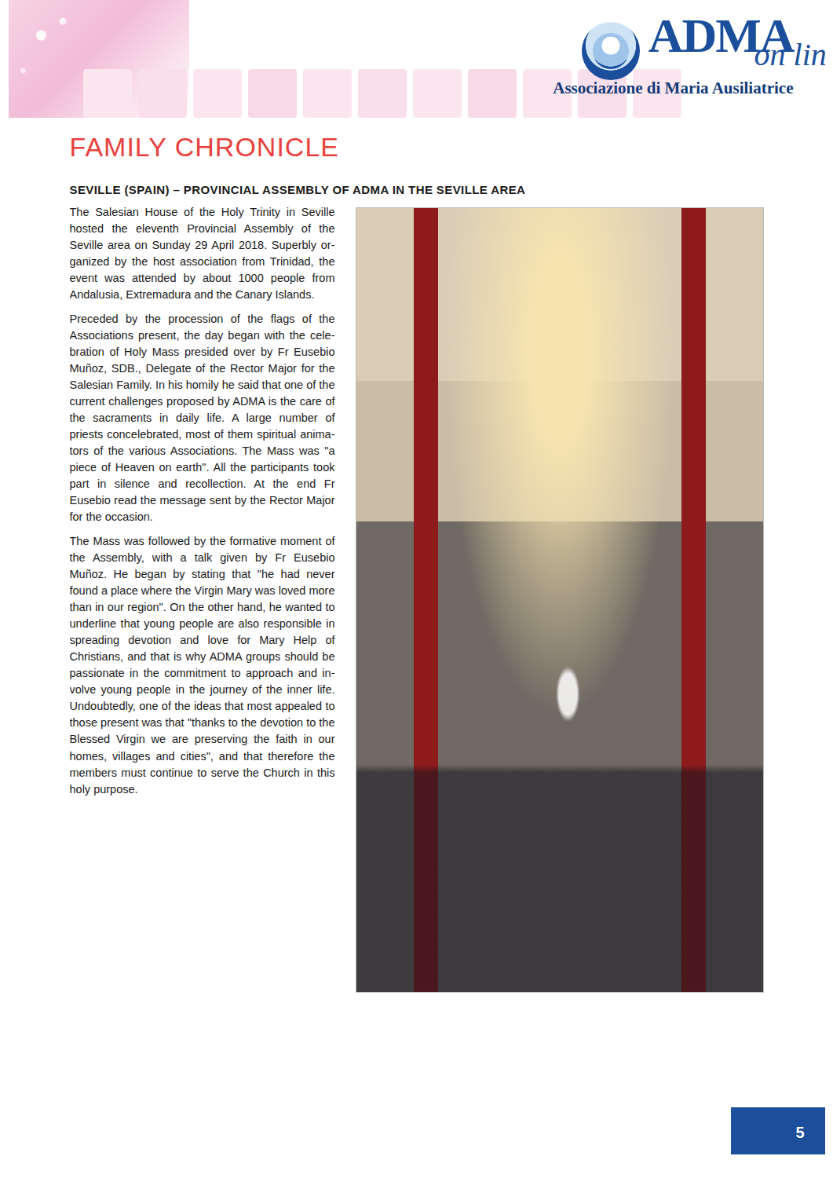ADMA on line
Associazione di Maria Ausiliatrice
FAMILY CHRONICLE
SEVILLE (SPAIN) – PROVINCIAL ASSEMBLY OF ADMA IN THE SEVILLE AREA
The Salesian House of the Holy Trinity in Seville hosted the eleventh Provincial Assembly of the Seville area on Sunday 29 April 2018. Superbly organized by the host association from Trinidad, the event was attended by about 1000 people from Andalusia, Extremadura and the Canary Islands.
Preceded by the procession of the flags of the Associations present, the day began with the celebration of Holy Mass presided over by Fr Eusebio Muñoz, SDB., Delegate of the Rector Major for the Salesian Family. In his homily he said that one of the current challenges proposed by ADMA is the care of the sacraments in daily life. A large number of priests concelebrated, most of them spiritual animators of the various Associations. The Mass was "a piece of Heaven on earth". All the participants took part in silence and recollection. At the end Fr Eusebio read the message sent by the Rector Major for the occasion.
The Mass was followed by the formative moment of the Assembly, with a talk given by Fr Eusebio Muñoz. He began by stating that "he had never found a place where the Virgin Mary was loved more than in our region". On the other hand, he wanted to underline that young people are also responsible in spreading devotion and love for Mary Help of Christians, and that is why ADMA groups should be passionate in the commitment to approach and involve young people in the journey of the inner life. Undoubtedly, one of the ideas that most appealed to those present was that "thanks to the devotion to the Blessed Virgin we are preserving the faith in our homes, villages and cities", and that therefore the members must continue to serve the Church in this holy purpose.
5